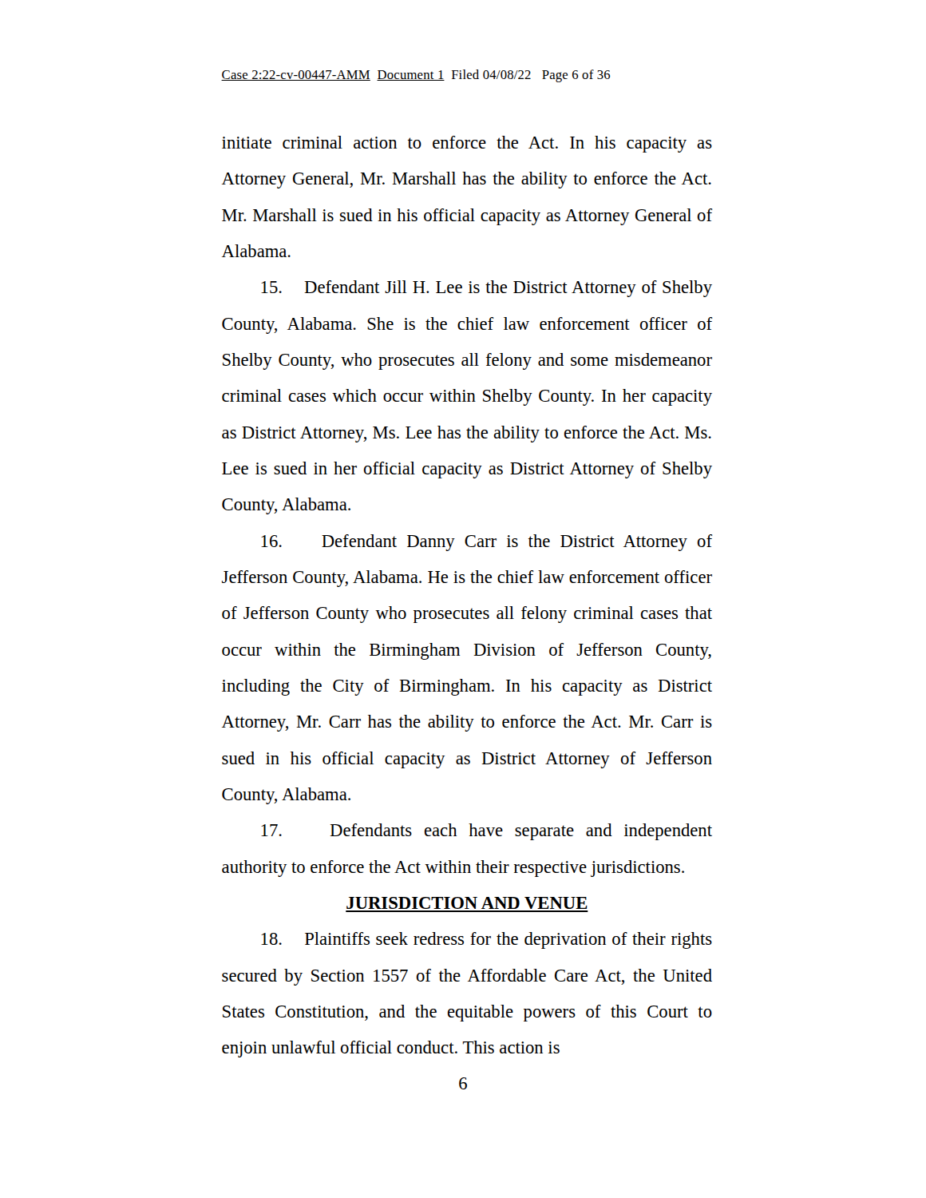Case 2:22-cv-00447-AMM Document 1 Filed 04/08/22 Page 6 of 36
initiate criminal action to enforce the Act. In his capacity as Attorney General, Mr. Marshall has the ability to enforce the Act. Mr. Marshall is sued in his official capacity as Attorney General of Alabama.
15. Defendant Jill H. Lee is the District Attorney of Shelby County, Alabama. She is the chief law enforcement officer of Shelby County, who prosecutes all felony and some misdemeanor criminal cases which occur within Shelby County. In her capacity as District Attorney, Ms. Lee has the ability to enforce the Act. Ms. Lee is sued in her official capacity as District Attorney of Shelby County, Alabama.
16. Defendant Danny Carr is the District Attorney of Jefferson County, Alabama. He is the chief law enforcement officer of Jefferson County who prosecutes all felony criminal cases that occur within the Birmingham Division of Jefferson County, including the City of Birmingham. In his capacity as District Attorney, Mr. Carr has the ability to enforce the Act. Mr. Carr is sued in his official capacity as District Attorney of Jefferson County, Alabama.
17. Defendants each have separate and independent authority to enforce the Act within their respective jurisdictions.
JURISDICTION AND VENUE
18. Plaintiffs seek redress for the deprivation of their rights secured by Section 1557 of the Affordable Care Act, the United States Constitution, and the equitable powers of this Court to enjoin unlawful official conduct. This action is
6